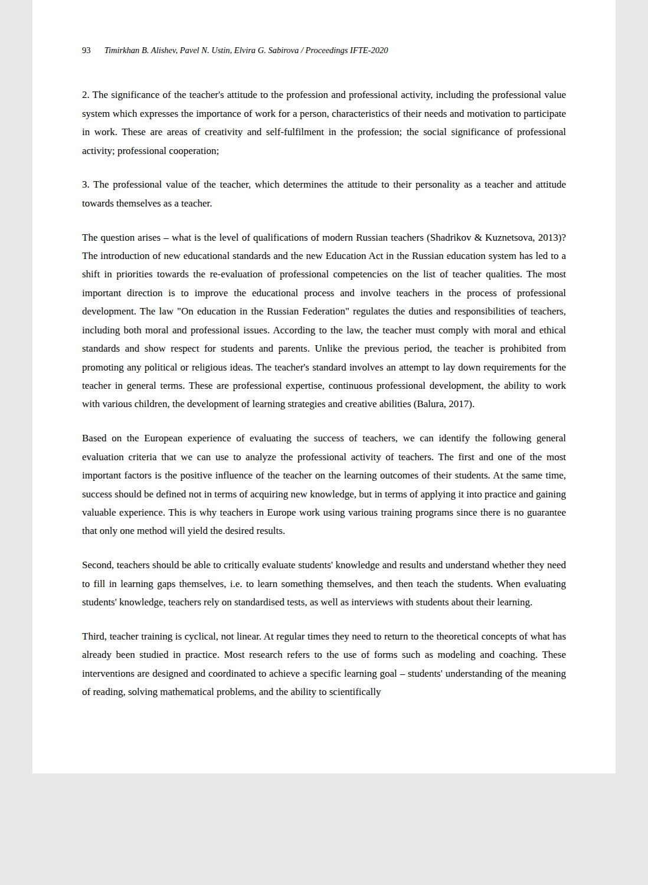93 Timirkhan B. Alishev, Pavel N. Ustin, Elvira G. Sabirova / Proceedings IFTE-2020
2. The significance of the teacher's attitude to the profession and professional activity, including the professional value system which expresses the importance of work for a person, characteristics of their needs and motivation to participate in work. These are areas of creativity and self-fulfilment in the profession; the social significance of professional activity; professional cooperation;
3. The professional value of the teacher, which determines the attitude to their personality as a teacher and attitude towards themselves as a teacher.
The question arises – what is the level of qualifications of modern Russian teachers (Shadrikov & Kuznetsova, 2013)? The introduction of new educational standards and the new Education Act in the Russian education system has led to a shift in priorities towards the re-evaluation of professional competencies on the list of teacher qualities. The most important direction is to improve the educational process and involve teachers in the process of professional development. The law "On education in the Russian Federation" regulates the duties and responsibilities of teachers, including both moral and professional issues. According to the law, the teacher must comply with moral and ethical standards and show respect for students and parents. Unlike the previous period, the teacher is prohibited from promoting any political or religious ideas. The teacher's standard involves an attempt to lay down requirements for the teacher in general terms. These are professional expertise, continuous professional development, the ability to work with various children, the development of learning strategies and creative abilities (Balura, 2017).
Based on the European experience of evaluating the success of teachers, we can identify the following general evaluation criteria that we can use to analyze the professional activity of teachers. The first and one of the most important factors is the positive influence of the teacher on the learning outcomes of their students. At the same time, success should be defined not in terms of acquiring new knowledge, but in terms of applying it into practice and gaining valuable experience. This is why teachers in Europe work using various training programs since there is no guarantee that only one method will yield the desired results.
Second, teachers should be able to critically evaluate students' knowledge and results and understand whether they need to fill in learning gaps themselves, i.e. to learn something themselves, and then teach the students. When evaluating students' knowledge, teachers rely on standardised tests, as well as interviews with students about their learning.
Third, teacher training is cyclical, not linear. At regular times they need to return to the theoretical concepts of what has already been studied in practice. Most research refers to the use of forms such as modeling and coaching. These interventions are designed and coordinated to achieve a specific learning goal – students' understanding of the meaning of reading, solving mathematical problems, and the ability to scientifically